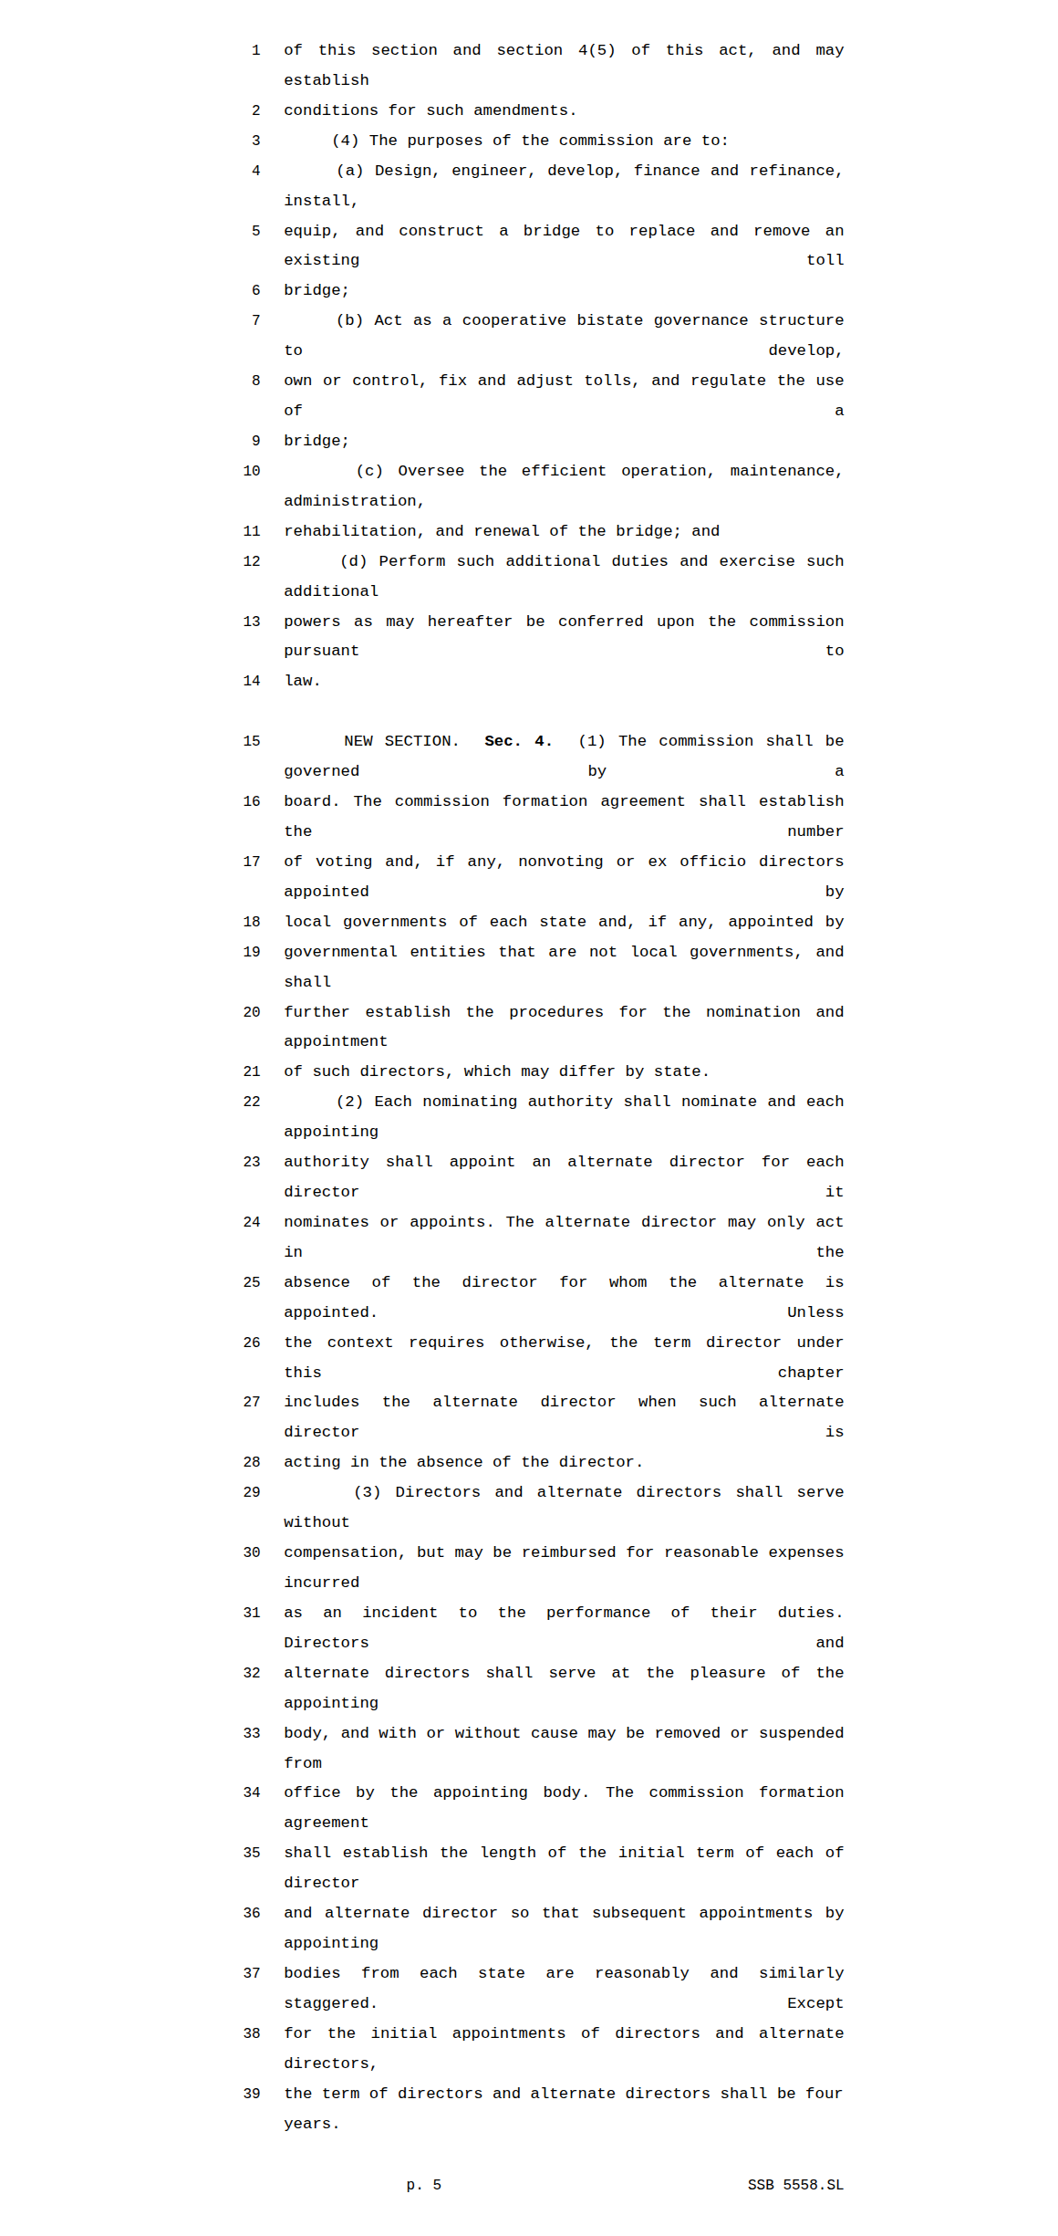1 of this section and section 4(5) of this act, and may establish
2 conditions for such amendments.
3 (4) The purposes of the commission are to:
4 (a) Design, engineer, develop, finance and refinance, install,
5 equip, and construct a bridge to replace and remove an existing toll
6 bridge;
7 (b) Act as a cooperative bistate governance structure to develop,
8 own or control, fix and adjust tolls, and regulate the use of a
9 bridge;
10 (c) Oversee the efficient operation, maintenance, administration,
11 rehabilitation, and renewal of the bridge; and
12 (d) Perform such additional duties and exercise such additional
13 powers as may hereafter be conferred upon the commission pursuant to
14 law.
15 NEW SECTION. Sec. 4. (1) The commission shall be governed by a
16 board. The commission formation agreement shall establish the number
17 of voting and, if any, nonvoting or ex officio directors appointed by
18 local governments of each state and, if any, appointed by
19 governmental entities that are not local governments, and shall
20 further establish the procedures for the nomination and appointment
21 of such directors, which may differ by state.
22 (2) Each nominating authority shall nominate and each appointing
23 authority shall appoint an alternate director for each director it
24 nominates or appoints. The alternate director may only act in the
25 absence of the director for whom the alternate is appointed. Unless
26 the context requires otherwise, the term director under this chapter
27 includes the alternate director when such alternate director is
28 acting in the absence of the director.
29 (3) Directors and alternate directors shall serve without
30 compensation, but may be reimbursed for reasonable expenses incurred
31 as an incident to the performance of their duties. Directors and
32 alternate directors shall serve at the pleasure of the appointing
33 body, and with or without cause may be removed or suspended from
34 office by the appointing body. The commission formation agreement
35 shall establish the length of the initial term of each of director
36 and alternate director so that subsequent appointments by appointing
37 bodies from each state are reasonably and similarly staggered. Except
38 for the initial appointments of directors and alternate directors,
39 the term of directors and alternate directors shall be four years.
p. 5 SSB 5558.SL